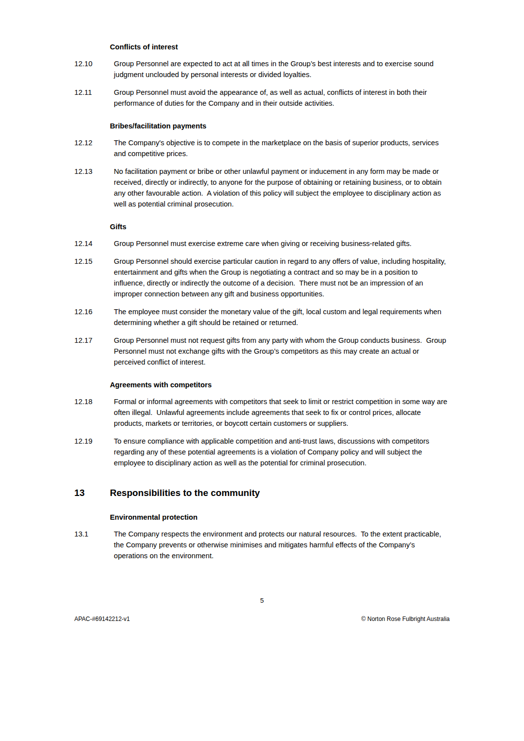Conflicts of interest
12.10
Group Personnel are expected to act at all times in the Group’s best interests and to exercise sound judgment unclouded by personal interests or divided loyalties.
12.11
Group Personnel must avoid the appearance of, as well as actual, conflicts of interest in both their performance of duties for the Company and in their outside activities.
Bribes/facilitation payments
12.12
The Company's objective is to compete in the marketplace on the basis of superior products, services and competitive prices.
12.13
No facilitation payment or bribe or other unlawful payment or inducement in any form may be made or received, directly or indirectly, to anyone for the purpose of obtaining or retaining business, or to obtain any other favourable action. A violation of this policy will subject the employee to disciplinary action as well as potential criminal prosecution.
Gifts
12.14
Group Personnel must exercise extreme care when giving or receiving business-related gifts.
12.15
Group Personnel should exercise particular caution in regard to any offers of value, including hospitality, entertainment and gifts when the Group is negotiating a contract and so may be in a position to influence, directly or indirectly the outcome of a decision. There must not be an impression of an improper connection between any gift and business opportunities.
12.16
The employee must consider the monetary value of the gift, local custom and legal requirements when determining whether a gift should be retained or returned.
12.17
Group Personnel must not request gifts from any party with whom the Group conducts business. Group Personnel must not exchange gifts with the Group’s competitors as this may create an actual or perceived conflict of interest.
Agreements with competitors
12.18
Formal or informal agreements with competitors that seek to limit or restrict competition in some way are often illegal. Unlawful agreements include agreements that seek to fix or control prices, allocate products, markets or territories, or boycott certain customers or suppliers.
12.19
To ensure compliance with applicable competition and anti-trust laws, discussions with competitors regarding any of these potential agreements is a violation of Company policy and will subject the employee to disciplinary action as well as the potential for criminal prosecution.
13 Responsibilities to the community
Environmental protection
13.1
The Company respects the environment and protects our natural resources. To the extent practicable, the Company prevents or otherwise minimises and mitigates harmful effects of the Company’s operations on the environment.
5
APAC-#69142212-v1 © Norton Rose Fulbright Australia